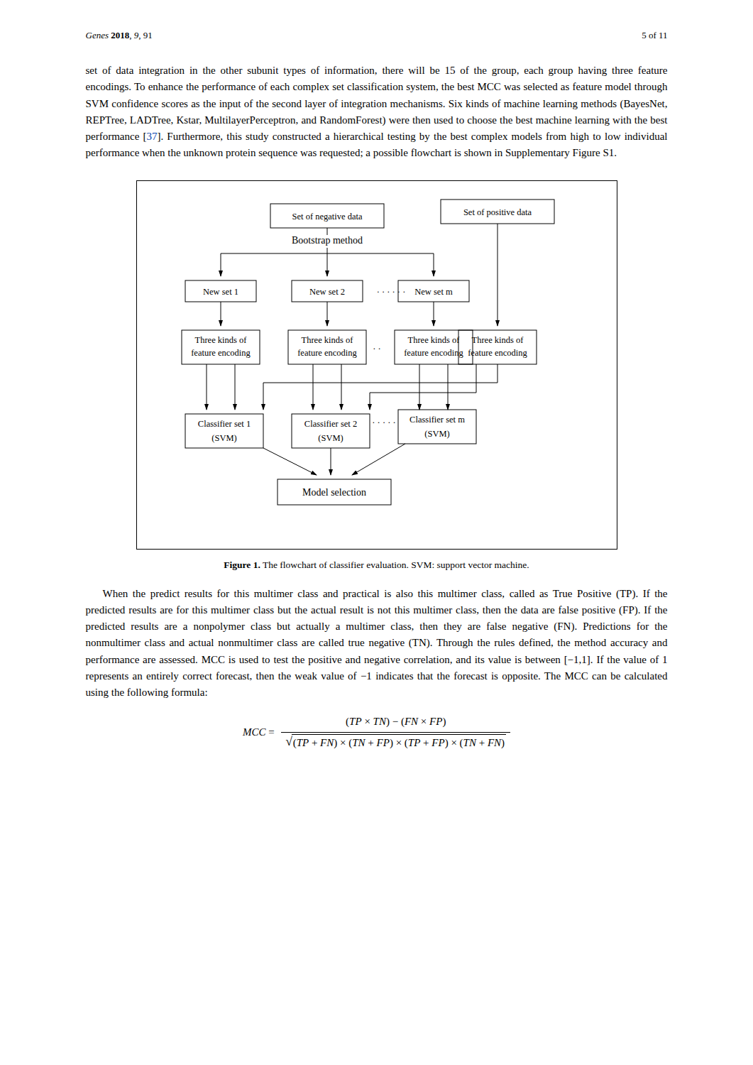Genes 2018, 9, 91
5 of 11
set of data integration in the other subunit types of information, there will be 15 of the group, each group having three feature encodings. To enhance the performance of each complex set classification system, the best MCC was selected as feature model through SVM confidence scores as the input of the second layer of integration mechanisms. Six kinds of machine learning methods (BayesNet, REPTree, LADTree, Kstar, MultilayerPerceptron, and RandomForest) were then used to choose the best machine learning with the best performance [37]. Furthermore, this study constructed a hierarchical testing by the best complex models from high to low individual performance when the unknown protein sequence was requested; a possible flowchart is shown in Supplementary Figure S1.
Set of negative data Set of positive data Bootstrap method New set 1 New set 2 · · · · · · New set m Three kinds of feature encoding Three kinds of feature encoding · · Three kinds of feature encoding Three kinds of feature encoding Classifier set 1 (SVM) Classifier set 2 (SVM) · · · · · Classifier set m (SVM) Model selection
Figure 1. The flowchart of classifier evaluation. SVM: support vector machine.
When the predict results for this multimer class and practical is also this multimer class, called as True Positive (TP). If the predicted results are for this multimer class but the actual result is not this multimer class, then the data are false positive (FP). If the predicted results are a nonpolymer class but actually a multimer class, then they are false negative (FN). Predictions for the nonmultimer class and actual nonmultimer class are called true negative (TN). Through the rules defined, the method accuracy and performance are assessed. MCC is used to test the positive and negative correlation, and its value is between [−1,1]. If the value of 1 represents an entirely correct forecast, then the weak value of −1 indicates that the forecast is opposite. The MCC can be calculated using the following formula:
MCC = (TP × TN) − (FN × FP) (TP + FN) × (TN + FP) × (TP + FP) × (TN + FN)